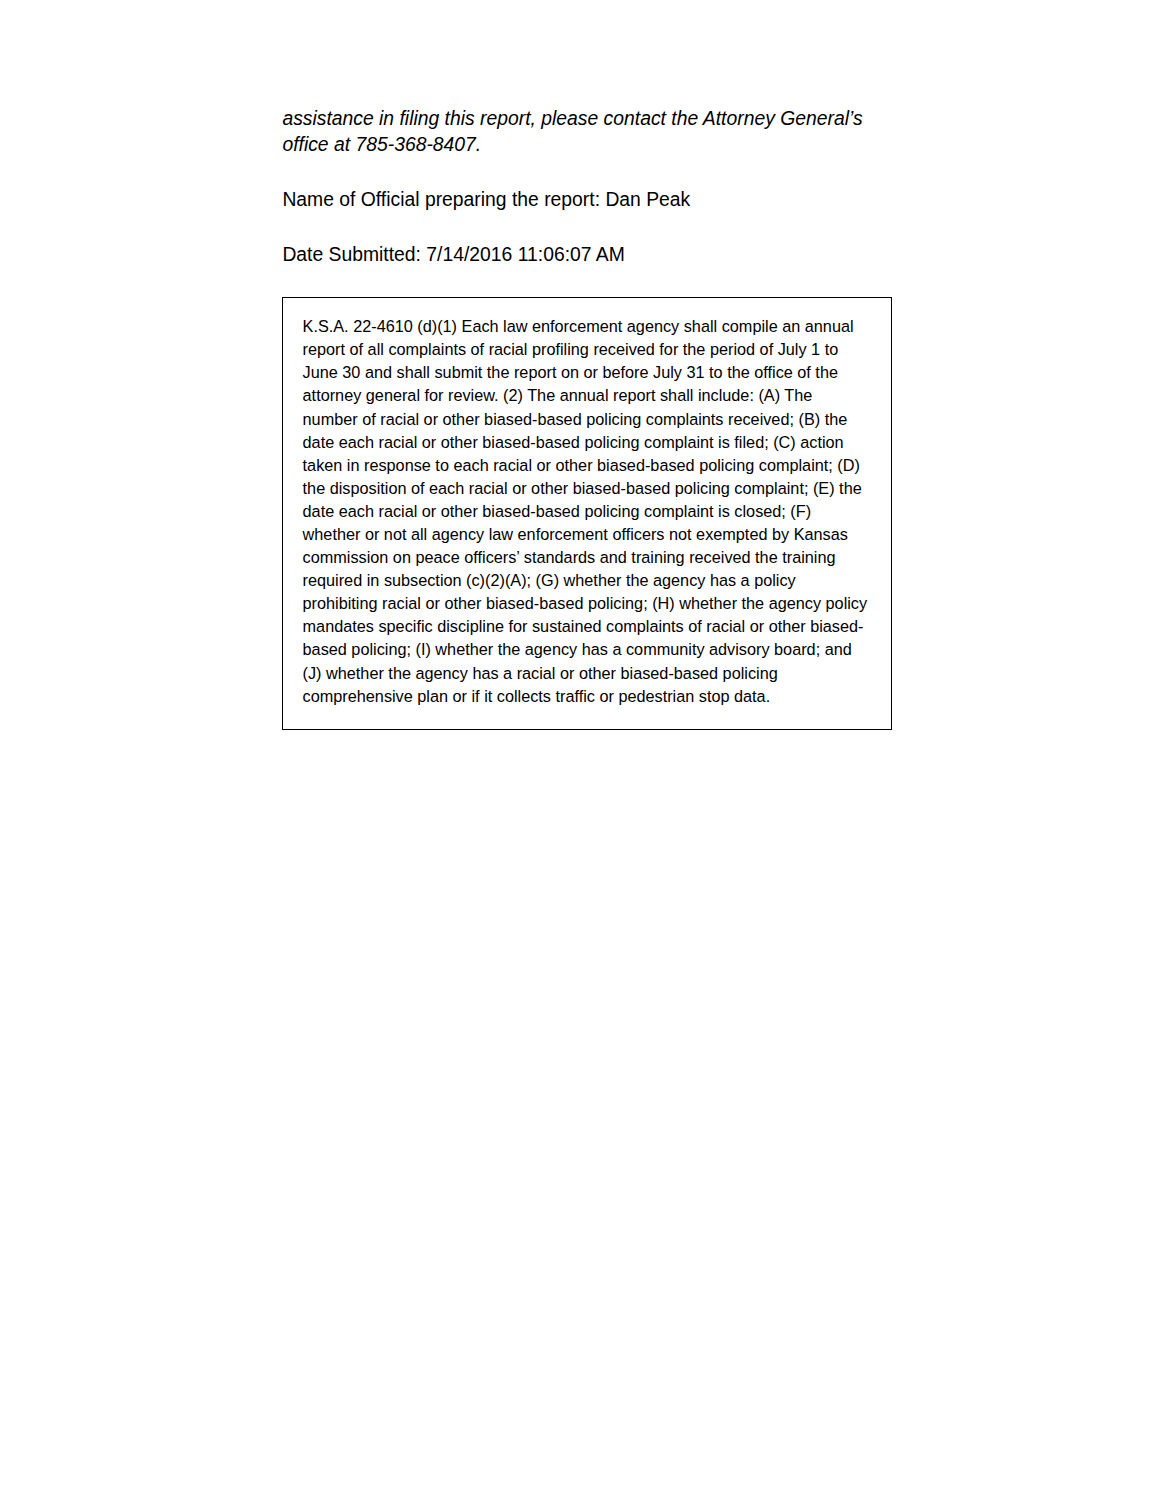assistance in filing this report, please contact the Attorney General’s office at 785-368-8407.
Name of Official preparing the report: Dan Peak
Date Submitted: 7/14/2016 11:06:07 AM
K.S.A. 22-4610 (d)(1) Each law enforcement agency shall compile an annual report of all complaints of racial profiling received for the period of July 1 to June 30 and shall submit the report on or before July 31 to the office of the attorney general for review. (2) The annual report shall include: (A) The number of racial or other biased-based policing complaints received; (B) the date each racial or other biased-based policing complaint is filed; (C) action taken in response to each racial or other biased-based policing complaint; (D) the disposition of each racial or other biased-based policing complaint; (E) the date each racial or other biased-based policing complaint is closed; (F) whether or not all agency law enforcement officers not exempted by Kansas commission on peace officers’ standards and training received the training required in subsection (c)(2)(A); (G) whether the agency has a policy prohibiting racial or other biased-based policing; (H) whether the agency policy mandates specific discipline for sustained complaints of racial or other biased-based policing; (I) whether the agency has a community advisory board; and (J) whether the agency has a racial or other biased-based policing comprehensive plan or if it collects traffic or pedestrian stop data.